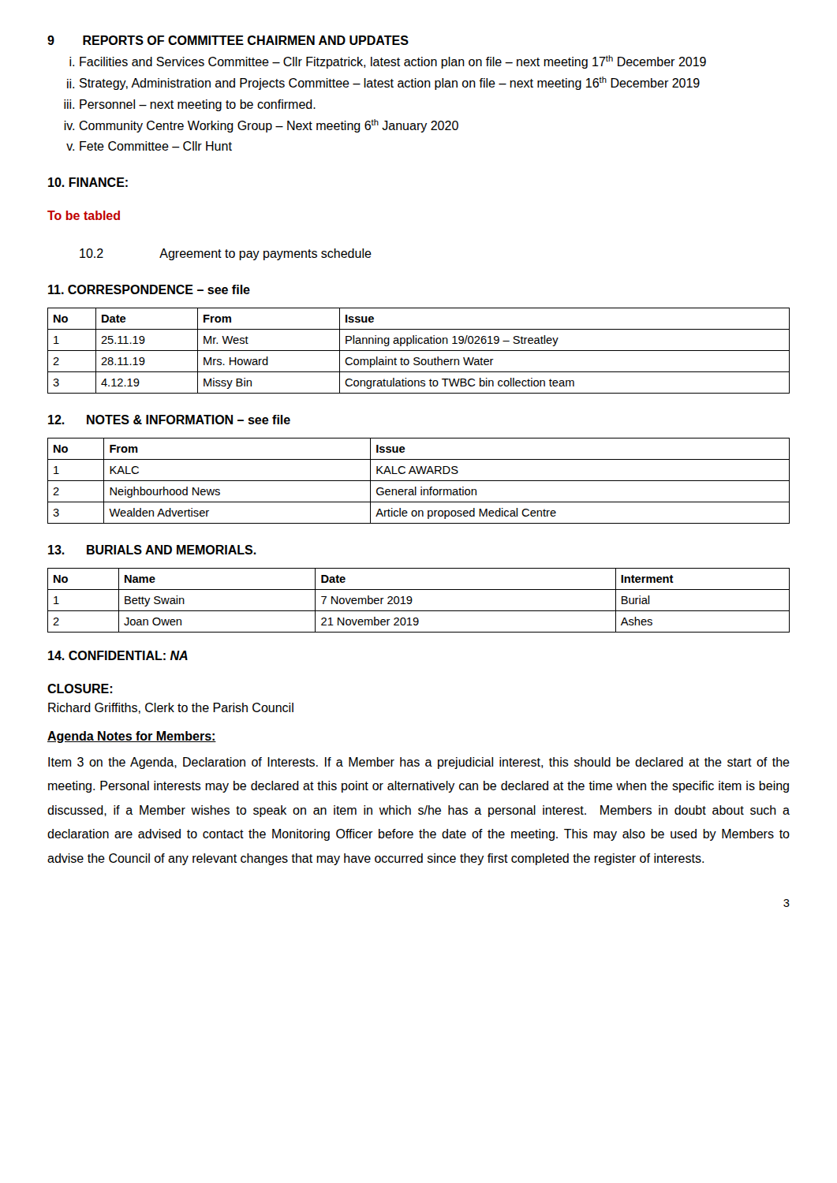9 REPORTS OF COMMITTEE CHAIRMEN AND UPDATES
Facilities and Services Committee – Cllr Fitzpatrick, latest action plan on file – next meeting 17th December 2019
Strategy, Administration and Projects Committee – latest action plan on file – next meeting 16th December 2019
Personnel – next meeting to be confirmed.
Community Centre Working Group – Next meeting 6th January 2020
Fete Committee – Cllr Hunt
10. FINANCE:
To be tabled
10.2 Agreement to pay payments schedule
11. CORRESPONDENCE – see file
| No | Date | From | Issue |
| --- | --- | --- | --- |
| 1 | 25.11.19 | Mr. West | Planning application 19/02619 – Streatley |
| 2 | 28.11.19 | Mrs. Howard | Complaint to Southern Water |
| 3 | 4.12.19 | Missy Bin | Congratulations to TWBC bin collection team |
12. NOTES & INFORMATION – see file
| No | From | Issue |
| --- | --- | --- |
| 1 | KALC | KALC AWARDS |
| 2 | Neighbourhood News | General information |
| 3 | Wealden Advertiser | Article on proposed Medical Centre |
13. BURIALS AND MEMORIALS.
| No | Name | Date | Interment |
| --- | --- | --- | --- |
| 1 | Betty Swain | 7 November 2019 | Burial |
| 2 | Joan Owen | 21 November 2019 | Ashes |
14. CONFIDENTIAL: NA
CLOSURE:
Richard Griffiths, Clerk to the Parish Council
Agenda Notes for Members:
Item 3 on the Agenda, Declaration of Interests. If a Member has a prejudicial interest, this should be declared at the start of the meeting. Personal interests may be declared at this point or alternatively can be declared at the time when the specific item is being discussed, if a Member wishes to speak on an item in which s/he has a personal interest. Members in doubt about such a declaration are advised to contact the Monitoring Officer before the date of the meeting. This may also be used by Members to advise the Council of any relevant changes that may have occurred since they first completed the register of interests.
3